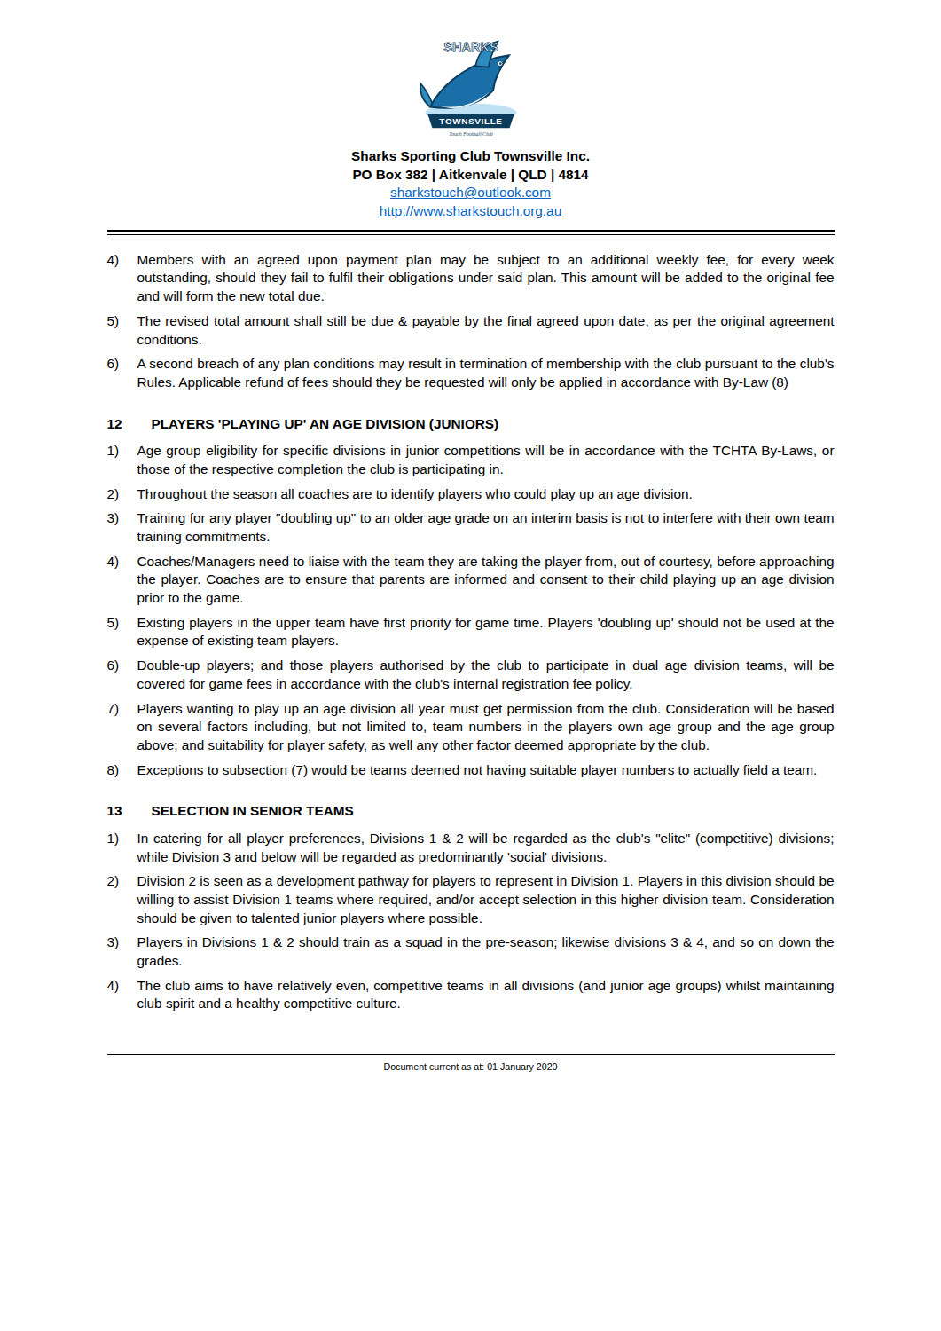Sharks Townsville club logo TOWNSVILLE SHARKS Touch Football Club
Sharks Sporting Club Townsville Inc.
PO Box 382 | Aitkenvale | QLD | 4814
sharkstouch@outlook.com
http://www.sharkstouch.org.au
Members with an agreed upon payment plan may be subject to an additional weekly fee, for every week outstanding, should they fail to fulfil their obligations under said plan. This amount will be added to the original fee and will form the new total due.
The revised total amount shall still be due & payable by the final agreed upon date, as per the original agreement conditions.
A second breach of any plan conditions may result in termination of membership with the club pursuant to the club's Rules. Applicable refund of fees should they be requested will only be applied in accordance with By-Law (8)
12 PLAYERS 'PLAYING UP' AN AGE DIVISION (JUNIORS)
Age group eligibility for specific divisions in junior competitions will be in accordance with the TCHTA By-Laws, or those of the respective completion the club is participating in.
Throughout the season all coaches are to identify players who could play up an age division.
Training for any player "doubling up" to an older age grade on an interim basis is not to interfere with their own team training commitments.
Coaches/Managers need to liaise with the team they are taking the player from, out of courtesy, before approaching the player. Coaches are to ensure that parents are informed and consent to their child playing up an age division prior to the game.
Existing players in the upper team have first priority for game time. Players 'doubling up' should not be used at the expense of existing team players.
Double-up players; and those players authorised by the club to participate in dual age division teams, will be covered for game fees in accordance with the club's internal registration fee policy.
Players wanting to play up an age division all year must get permission from the club. Consideration will be based on several factors including, but not limited to, team numbers in the players own age group and the age group above; and suitability for player safety, as well any other factor deemed appropriate by the club.
Exceptions to subsection (7) would be teams deemed not having suitable player numbers to actually field a team.
13 SELECTION IN SENIOR TEAMS
In catering for all player preferences, Divisions 1 & 2 will be regarded as the club's "elite" (competitive) divisions; while Division 3 and below will be regarded as predominantly 'social' divisions.
Division 2 is seen as a development pathway for players to represent in Division 1. Players in this division should be willing to assist Division 1 teams where required, and/or accept selection in this higher division team. Consideration should be given to talented junior players where possible.
Players in Divisions 1 & 2 should train as a squad in the pre-season; likewise divisions 3 & 4, and so on down the grades.
The club aims to have relatively even, competitive teams in all divisions (and junior age groups) whilst maintaining club spirit and a healthy competitive culture.
Document current as at: 01 January 2020